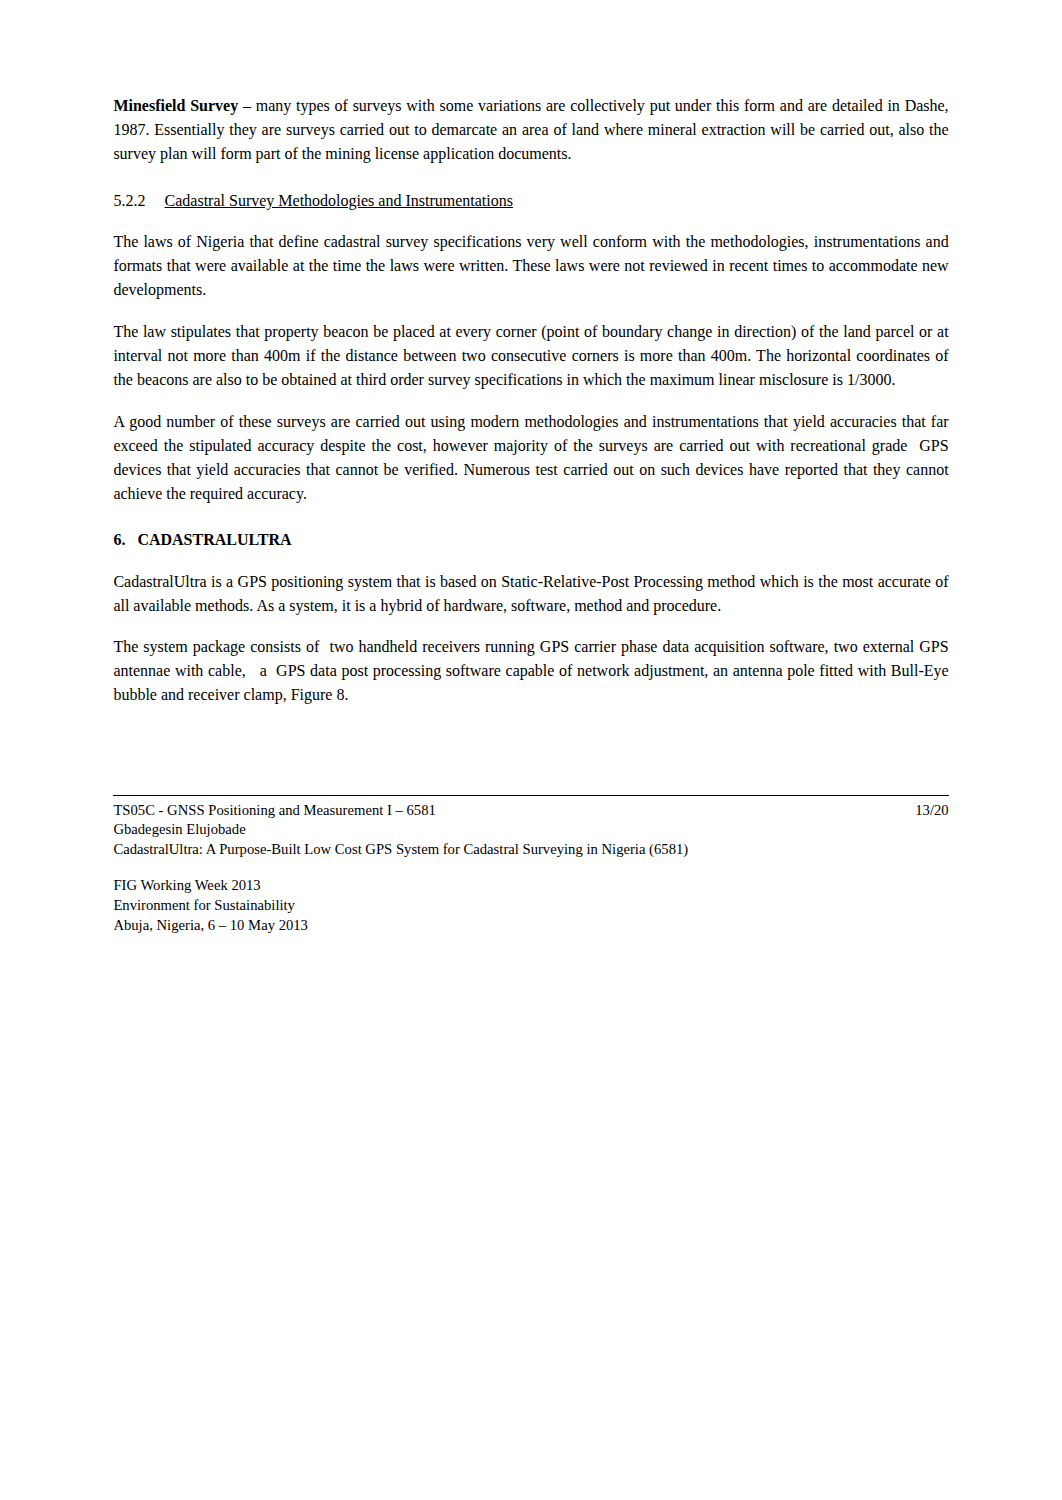Minesfield Survey – many types of surveys with some variations are collectively put under this form and are detailed in Dashe, 1987. Essentially they are surveys carried out to demarcate an area of land where mineral extraction will be carried out, also the survey plan will form part of the mining license application documents.
5.2.2 Cadastral Survey Methodologies and Instrumentations
The laws of Nigeria that define cadastral survey specifications very well conform with the methodologies, instrumentations and formats that were available at the time the laws were written. These laws were not reviewed in recent times to accommodate new developments.
The law stipulates that property beacon be placed at every corner (point of boundary change in direction) of the land parcel or at interval not more than 400m if the distance between two consecutive corners is more than 400m. The horizontal coordinates of the beacons are also to be obtained at third order survey specifications in which the maximum linear misclosure is 1/3000.
A good number of these surveys are carried out using modern methodologies and instrumentations that yield accuracies that far exceed the stipulated accuracy despite the cost, however majority of the surveys are carried out with recreational grade GPS devices that yield accuracies that cannot be verified. Numerous test carried out on such devices have reported that they cannot achieve the required accuracy.
6. CADASTRALULTRA
CadastralUltra is a GPS positioning system that is based on Static-Relative-Post Processing method which is the most accurate of all available methods. As a system, it is a hybrid of hardware, software, method and procedure.
The system package consists of two handheld receivers running GPS carrier phase data acquisition software, two external GPS antennae with cable, a GPS data post processing software capable of network adjustment, an antenna pole fitted with Bull-Eye bubble and receiver clamp, Figure 8.
13/20
TS05C - GNSS Positioning and Measurement I – 6581
Gbadegesin Elujobade
CadastralUltra: A Purpose-Built Low Cost GPS System for Cadastral Surveying in Nigeria (6581)
FIG Working Week 2013
Environment for Sustainability
Abuja, Nigeria, 6 – 10 May 2013